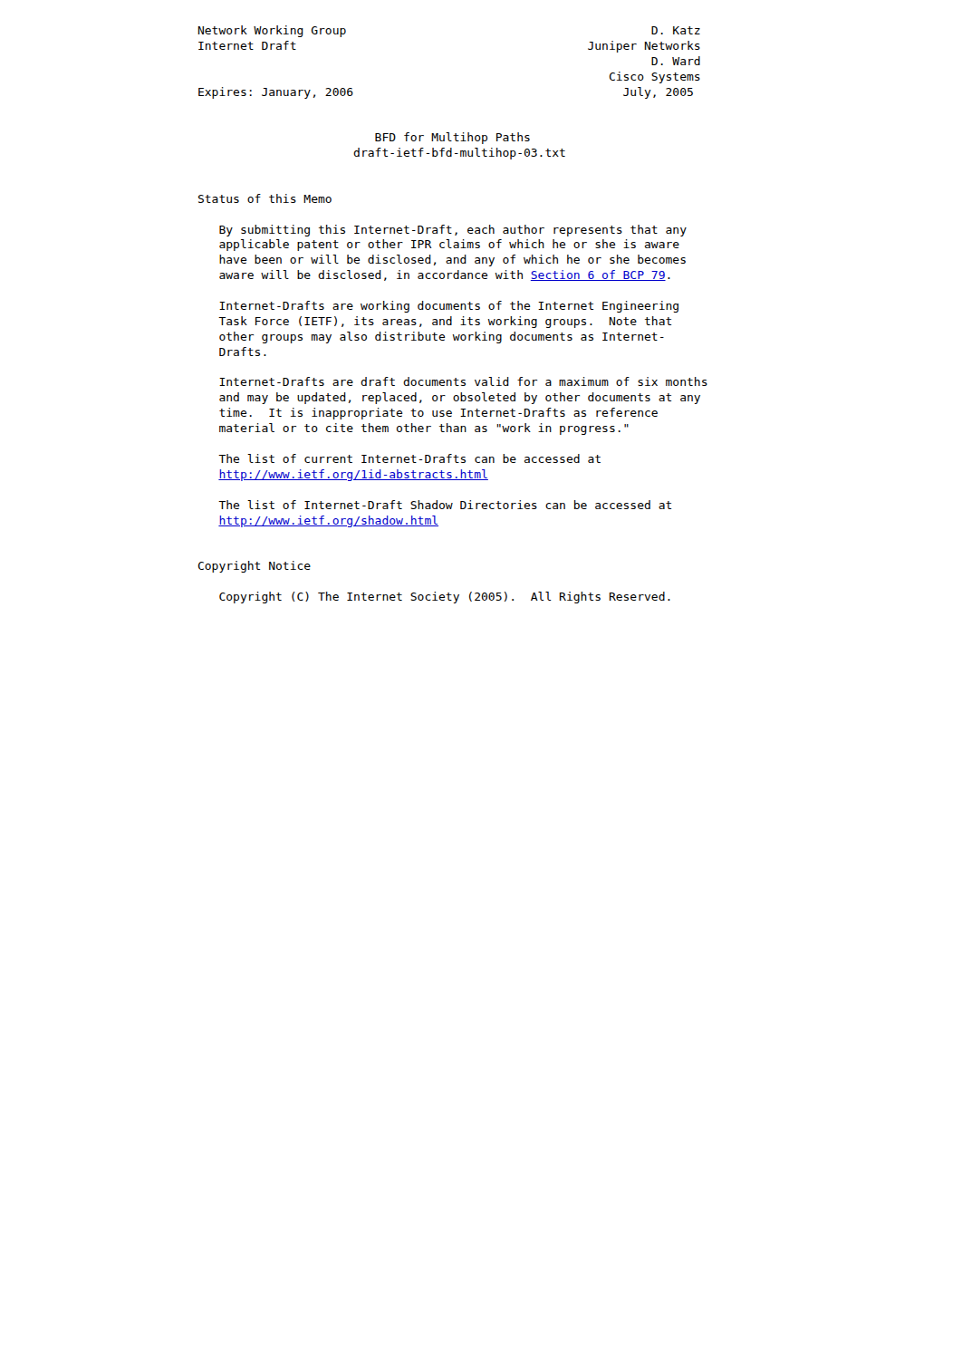Network Working Group D. Katz Internet Draft Juniper Networks D. Ward Cisco Systems Expires: January, 2006 July, 2005 BFD for Multihop Paths draft-ietf-bfd-multihop-03.txt Status of this Memo By submitting this Internet-Draft, each author represents that any applicable patent or other IPR claims of which he or she is aware have been or will be disclosed, and any of which he or she becomes aware will be disclosed, in accordance with Section 6 of BCP 79. Internet-Drafts are working documents of the Internet Engineering Task Force (IETF), its areas, and its working groups. Note that other groups may also distribute working documents as Internet- Drafts. Internet-Drafts are draft documents valid for a maximum of six months and may be updated, replaced, or obsoleted by other documents at any time. It is inappropriate to use Internet-Drafts as reference material or to cite them other than as "work in progress." The list of current Internet-Drafts can be accessed at http://www.ietf.org/1id-abstracts.html The list of Internet-Draft Shadow Directories can be accessed at http://www.ietf.org/shadow.html Copyright Notice Copyright (C) The Internet Society (2005). All Rights Reserved.